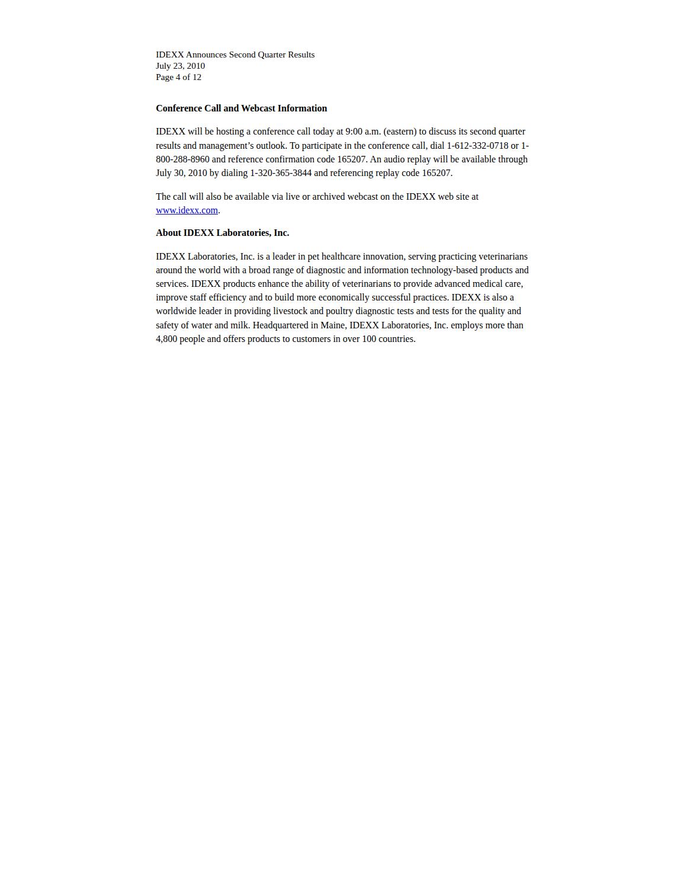IDEXX Announces Second Quarter Results
July 23, 2010
Page 4 of 12
Conference Call and Webcast Information
IDEXX will be hosting a conference call today at 9:00 a.m. (eastern) to discuss its second quarter results and management’s outlook. To participate in the conference call, dial 1-612-332-0718 or 1-800-288-8960 and reference confirmation code 165207. An audio replay will be available through July 30, 2010 by dialing 1-320-365-3844 and referencing replay code 165207.
The call will also be available via live or archived webcast on the IDEXX web site at www.idexx.com.
About IDEXX Laboratories, Inc.
IDEXX Laboratories, Inc. is a leader in pet healthcare innovation, serving practicing veterinarians around the world with a broad range of diagnostic and information technology-based products and services. IDEXX products enhance the ability of veterinarians to provide advanced medical care, improve staff efficiency and to build more economically successful practices. IDEXX is also a worldwide leader in providing livestock and poultry diagnostic tests and tests for the quality and safety of water and milk. Headquartered in Maine, IDEXX Laboratories, Inc. employs more than 4,800 people and offers products to customers in over 100 countries.